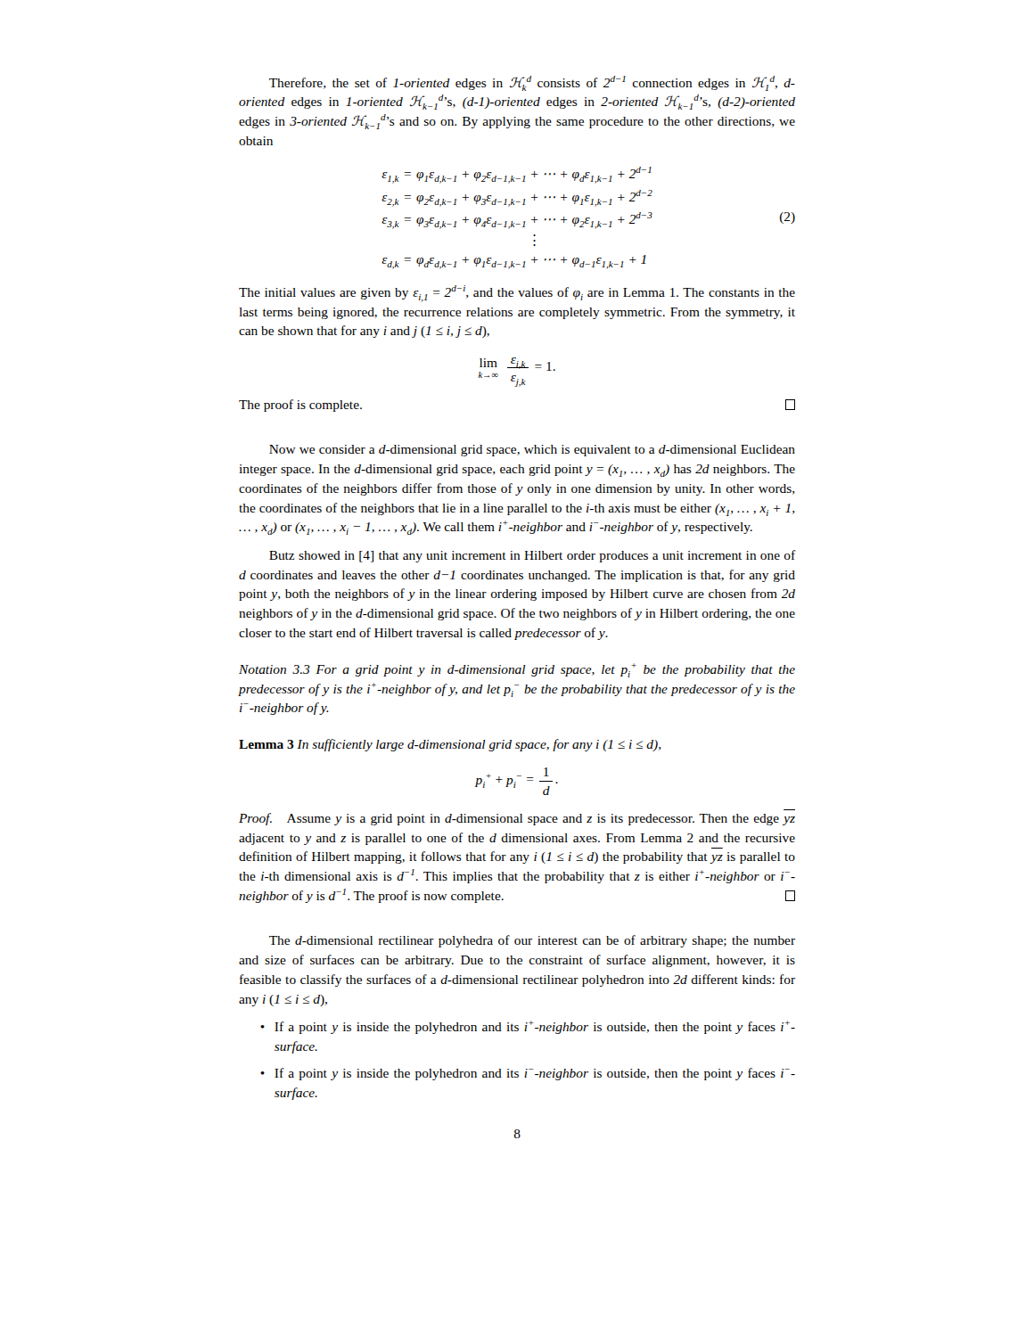Therefore, the set of 1-oriented edges in ℋkd consists of 2d−1 connection edges in ℋ1d, d-oriented edges in 1-oriented ℋk−1d’s, (d-1)-oriented edges in 2-oriented ℋk−1d’s, (d-2)-oriented edges in 3-oriented ℋk−1d’s and so on. By applying the same procedure to the other directions, we obtain
| ε 1,k | = | φ 1 ε d,k−1 + φ 2 ε d−1,k−1 + ⋯ + φ d ε 1,k−1 + 2 d−1 |
| ε 2,k | = | φ 2 ε d,k−1 + φ 3 ε d−1,k−1 + ⋯ + φ 1 ε 1,k−1 + 2 d−2 |
| ε 3,k | = | φ 3 ε d,k−1 + φ 4 ε d−1,k−1 + ⋯ + φ 2 ε 1,k−1 + 2 d−3 |
| | | ⋮ |
| ε d,k | = | φ d ε d,k−1 + φ 1 ε d−1,k−1 + ⋯ + φ d−1 ε 1,k−1 + 1 |
(2)
The initial values are given by εi,1 = 2d−i, and the values of φi are in Lemma 1. The constants in the last terms being ignored, the recurrence relations are completely symmetric. From the symmetry, it can be shown that for any i and j (1 ≤ i, j ≤ d),
lim k→∞ εi,k εj,k = 1.
The proof is complete.
Now we consider a d-dimensional grid space, which is equivalent to a d-dimensional Euclidean integer space. In the d-dimensional grid space, each grid point y = (x1, … , xd) has 2d neighbors. The coordinates of the neighbors differ from those of y only in one dimension by unity. In other words, the coordinates of the neighbors that lie in a line parallel to the i-th axis must be either (x1, … , xi + 1, … , xd) or (x1, … , xi − 1, … , xd). We call them i+-neighbor and i−-neighbor of y, respectively.
Butz showed in [4] that any unit increment in Hilbert order produces a unit increment in one of d coordinates and leaves the other d−1 coordinates unchanged. The implication is that, for any grid point y, both the neighbors of y in the linear ordering imposed by Hilbert curve are chosen from 2d neighbors of y in the d-dimensional grid space. Of the two neighbors of y in Hilbert ordering, the one closer to the start end of Hilbert traversal is called predecessor of y.
Notation 3.3 For a grid point y in d-dimensional grid space, let pi+ be the probability that the predecessor of y is the i+-neighbor of y, and let pi− be the probability that the predecessor of y is the i−-neighbor of y.
Lemma 3 In sufficiently large d-dimensional grid space, for any i (1 ≤ i ≤ d),
pi+ + pi− = 1 d.
Proof. Assume y is a grid point in d-dimensional space and z is its predecessor. Then the edge yz adjacent to y and z is parallel to one of the d dimensional axes. From Lemma 2 and the recursive definition of Hilbert mapping, it follows that for any i (1 ≤ i ≤ d) the probability that yz is parallel to the i-th dimensional axis is d−1. This implies that the probability that z is either i+-neighbor or i−-neighbor of y is d−1. The proof is now complete.
The d-dimensional rectilinear polyhedra of our interest can be of arbitrary shape; the number and size of surfaces can be arbitrary. Due to the constraint of surface alignment, however, it is feasible to classify the surfaces of a d-dimensional rectilinear polyhedron into 2d different kinds: for any i (1 ≤ i ≤ d),
If a point y is inside the polyhedron and its i+-neighbor is outside, then the point y faces i+-surface.
If a point y is inside the polyhedron and its i−-neighbor is outside, then the point y faces i−-surface.
8